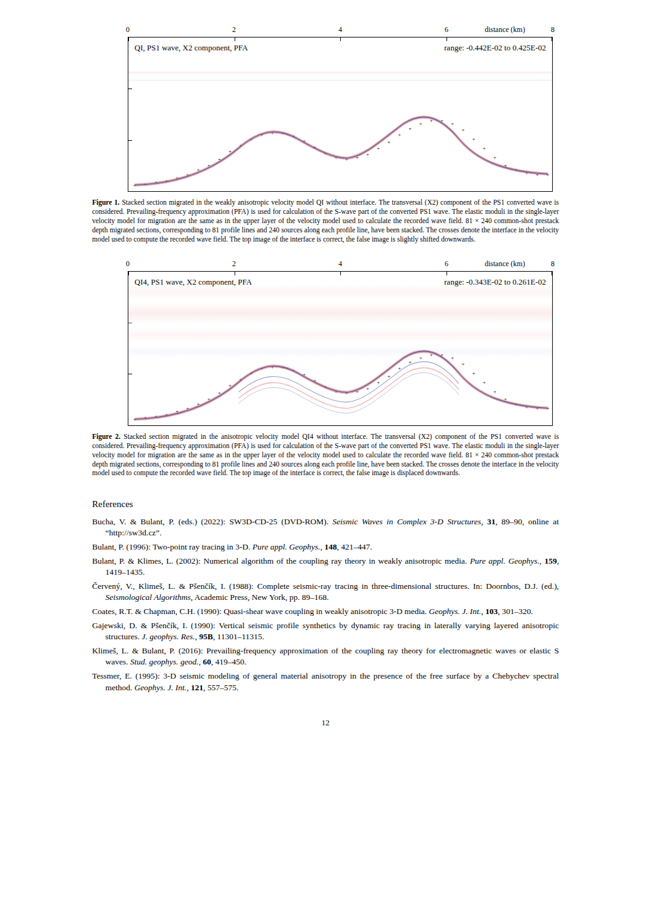0 2 4 6 8 distance (km)
0 1 2 3 depth (km)
QI, PS1 wave, X2 component, PFA
range: -0.442E-02 to 0.425E-02
+ + + + + + + + + + + + + + + + + + + + + + + + + + + + + + + + + + + + + + + +
Figure 1. Stacked section migrated in the weakly anisotropic velocity model QI without interface. The transversal (X2) component of the PS1 converted wave is considered. Prevailing-frequency approximation (PFA) is used for calculation of the S-wave part of the converted PS1 wave. The elastic moduli in the single-layer velocity model for migration are the same as in the upper layer of the velocity model used to calculate the recorded wave field. 81 × 240 common-shot prestack depth migrated sections, corresponding to 81 profile lines and 240 sources along each profile line, have been stacked. The crosses denote the interface in the velocity model used to compute the recorded wave field. The top image of the interface is correct, the false image is slightly shifted downwards.
0 2 4 6 8 distance (km)
0 1 2 3 depth (km)
QI4, PS1 wave, X2 component, PFA
range: -0.343E-02 to 0.261E-02
+ + + + + + + + + + + + + + + + + + + + + + + + + + + + + + + + + + + + + + + +
Figure 2. Stacked section migrated in the anisotropic velocity model QI4 without interface. The transversal (X2) component of the PS1 converted wave is considered. Prevailing-frequency approximation (PFA) is used for calculation of the S-wave part of the converted PS1 wave. The elastic moduli in the single-layer velocity model for migration are the same as in the upper layer of the velocity model used to calculate the recorded wave field. 81 × 240 common-shot prestack depth migrated sections, corresponding to 81 profile lines and 240 sources along each profile line, have been stacked. The crosses denote the interface in the velocity model used to compute the recorded wave field. The top image of the interface is correct, the false image is displaced downwards.
References
Bucha, V. & Bulant, P. (eds.) (2022): SW3D-CD-25 (DVD-ROM). Seismic Waves in Complex 3-D Structures, 31, 89–90, online at “http://sw3d.cz”.
Bulant, P. (1996): Two-point ray tracing in 3-D. Pure appl. Geophys., 148, 421–447.
Bulant, P. & Klimes, L. (2002): Numerical algorithm of the coupling ray theory in weakly anisotropic media. Pure appl. Geophys., 159, 1419–1435.
Červený, V., Klimeš, L. & Pšenčík, I. (1988): Complete seismic-ray tracing in three-dimensional structures. In: Doornbos, D.J. (ed.), Seismological Algorithms, Academic Press, New York, pp. 89–168.
Coates, R.T. & Chapman, C.H. (1990): Quasi-shear wave coupling in weakly anisotropic 3-D media. Geophys. J. Int., 103, 301–320.
Gajewski, D. & Pšenčík, I. (1990): Vertical seismic profile synthetics by dynamic ray tracing in laterally varying layered anisotropic structures. J. geophys. Res., 95B, 11301–11315.
Klimeš, L. & Bulant, P. (2016): Prevailing-frequency approximation of the coupling ray theory for electromagnetic waves or elastic S waves. Stud. geophys. geod., 60, 419–450.
Tessmer, E. (1995): 3-D seismic modeling of general material anisotropy in the presence of the free surface by a Chebychev spectral method. Geophys. J. Int., 121, 557–575.
12